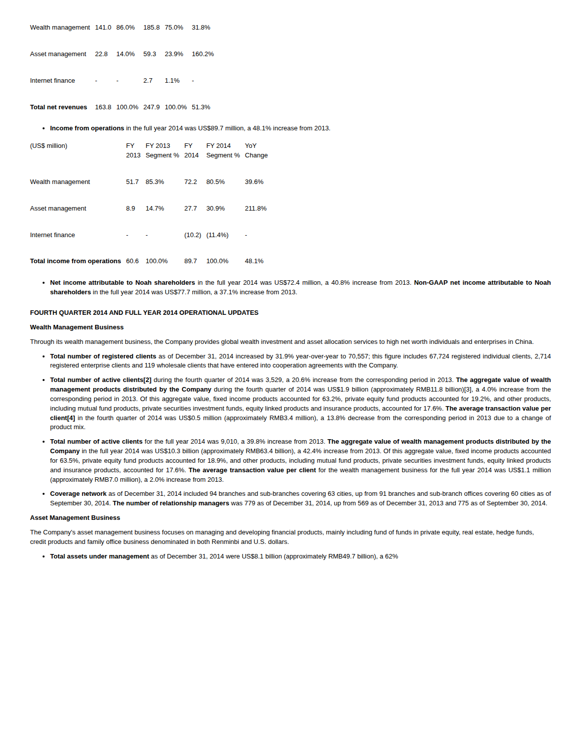| Wealth management | 141.0 | 86.0% | 185.8 | 75.0% | 31.8% |
| Asset management | 22.8 | 14.0% | 59.3 | 23.9% | 160.2% |
| Internet finance | - | - | 2.7 | 1.1% | - |
| Total net revenues | 163.8 | 100.0% | 247.9 | 100.0% | 51.3% |
Income from operations in the full year 2014 was US$89.7 million, a 48.1% increase from 2013.
| (US$ million) | FY 2013 | FY 2013 Segment % | FY 2014 | FY 2014 Segment % | YoY Change |
| Wealth management | 51.7 | 85.3% | 72.2 | 80.5% | 39.6% |
| Asset management | 8.9 | 14.7% | 27.7 | 30.9% | 211.8% |
| Internet finance | - | - | (10.2) | (11.4%) | - |
| Total income from operations | 60.6 | 100.0% | 89.7 | 100.0% | 48.1% |
Net income attributable to Noah shareholders in the full year 2014 was US$72.4 million, a 40.8% increase from 2013. Non-GAAP net income attributable to Noah shareholders in the full year 2014 was US$77.7 million, a 37.1% increase from 2013.
FOURTH QUARTER 2014 AND FULL YEAR 2014 OPERATIONAL UPDATES
Wealth Management Business
Through its wealth management business, the Company provides global wealth investment and asset allocation services to high net worth individuals and enterprises in China.
Total number of registered clients as of December 31, 2014 increased by 31.9% year-over-year to 70,557; this figure includes 67,724 registered individual clients, 2,714 registered enterprise clients and 119 wholesale clients that have entered into cooperation agreements with the Company.
Total number of active clients[2] during the fourth quarter of 2014 was 3,529, a 20.6% increase from the corresponding period in 2013. The aggregate value of wealth management products distributed by the Company during the fourth quarter of 2014 was US$1.9 billion (approximately RMB11.8 billion)[3], a 4.0% increase from the corresponding period in 2013. Of this aggregate value, fixed income products accounted for 63.2%, private equity fund products accounted for 19.2%, and other products, including mutual fund products, private securities investment funds, equity linked products and insurance products, accounted for 17.6%. The average transaction value per client[4] in the fourth quarter of 2014 was US$0.5 million (approximately RMB3.4 million), a 13.8% decrease from the corresponding period in 2013 due to a change of product mix.
Total number of active clients for the full year 2014 was 9,010, a 39.8% increase from 2013. The aggregate value of wealth management products distributed by the Company in the full year 2014 was US$10.3 billion (approximately RMB63.4 billion), a 42.4% increase from 2013. Of this aggregate value, fixed income products accounted for 63.5%, private equity fund products accounted for 18.9%, and other products, including mutual fund products, private securities investment funds, equity linked products and insurance products, accounted for 17.6%. The average transaction value per client for the wealth management business for the full year 2014 was US$1.1 million (approximately RMB7.0 million), a 2.0% increase from 2013.
Coverage network as of December 31, 2014 included 94 branches and sub-branches covering 63 cities, up from 91 branches and sub-branch offices covering 60 cities as of September 30, 2014. The number of relationship managers was 779 as of December 31, 2014, up from 569 as of December 31, 2013 and 775 as of September 30, 2014.
Asset Management Business
The Company's asset management business focuses on managing and developing financial products, mainly including fund of funds in private equity, real estate, hedge funds, credit products and family office business denominated in both Renminbi and U.S. dollars.
Total assets under management as of December 31, 2014 were US$8.1 billion (approximately RMB49.7 billion), a 62%